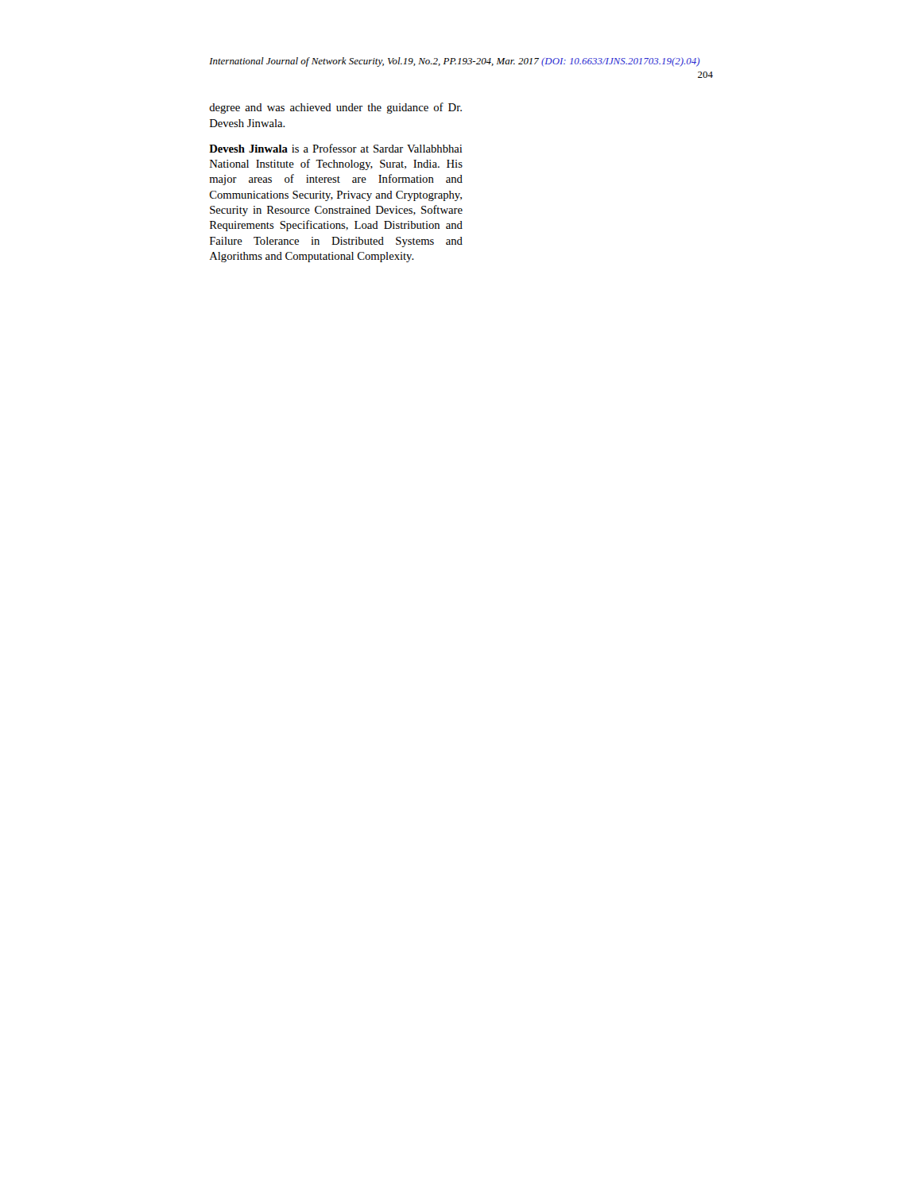International Journal of Network Security, Vol.19, No.2, PP.193-204, Mar. 2017 (DOI: 10.6633/IJNS.201703.19(2).04) 204
degree and was achieved under the guidance of Dr. Devesh Jinwala.
Devesh Jinwala is a Professor at Sardar Vallabhbhai National Institute of Technology, Surat, India. His major areas of interest are Information and Communications Security, Privacy and Cryptography, Security in Resource Constrained Devices, Software Requirements Specifications, Load Distribution and Failure Tolerance in Distributed Systems and Algorithms and Computational Complexity.